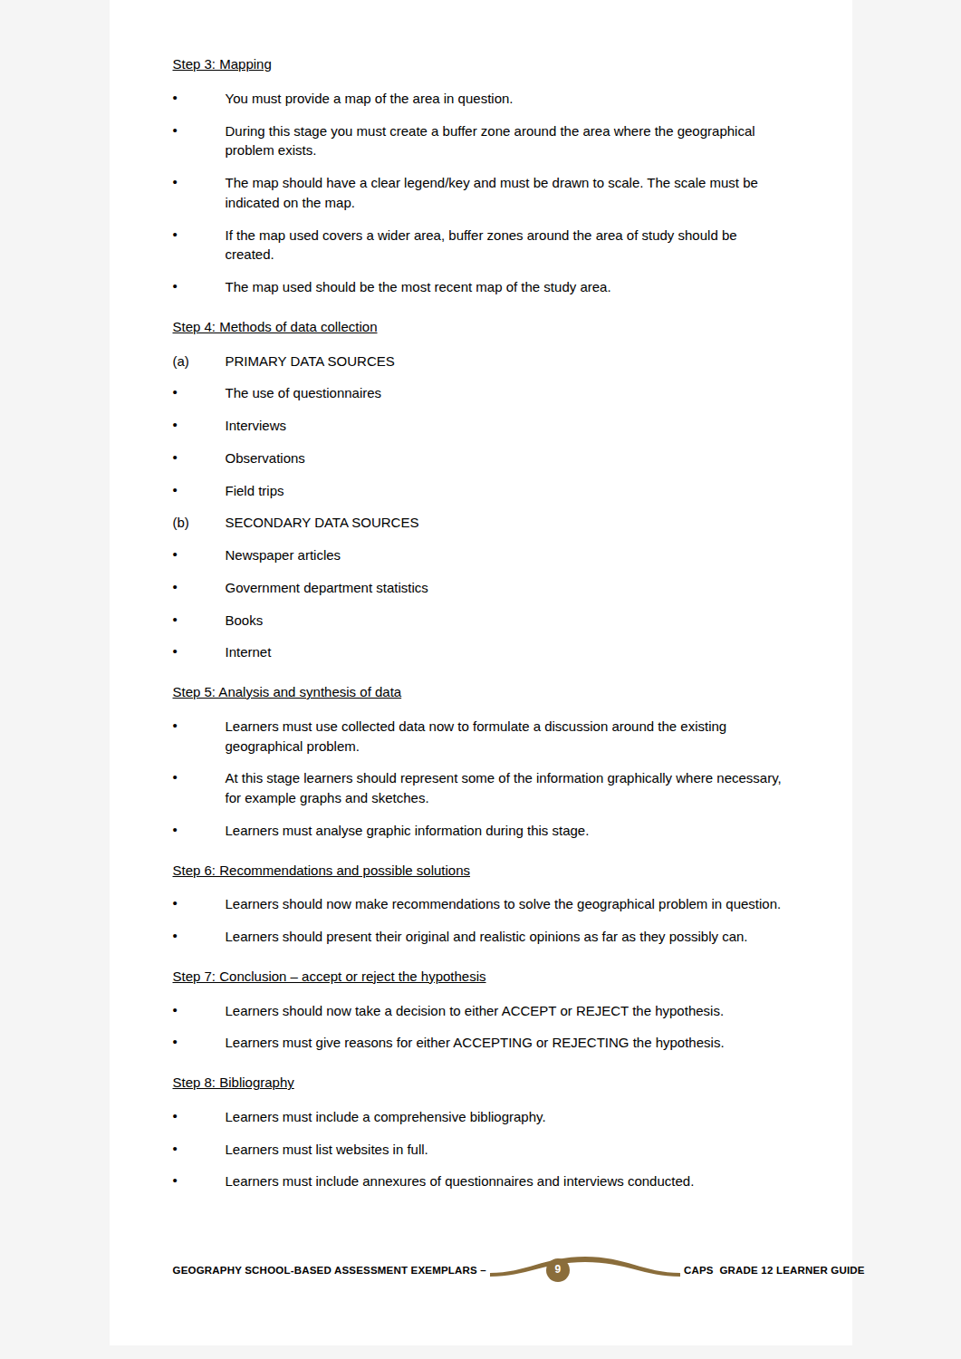Step 3: Mapping
You must provide a map of the area in question.
During this stage you must create a buffer zone around the area where the geographical problem exists.
The map should have a clear legend/key and must be drawn to scale. The scale must be indicated on the map.
If the map used covers a wider area, buffer zones around the area of study should be created.
The map used should be the most recent map of the study area.
Step 4: Methods of data collection
(a) PRIMARY DATA SOURCES
The use of questionnaires
Interviews
Observations
Field trips
(b) SECONDARY DATA SOURCES
Newspaper articles
Government department statistics
Books
Internet
Step 5: Analysis and synthesis of data
Learners must use collected data now to formulate a discussion around the existing geographical problem.
At this stage learners should represent some of the information graphically where necessary, for example graphs and sketches.
Learners must analyse graphic information during this stage.
Step 6: Recommendations and possible solutions
Learners should now make recommendations to solve the geographical problem in question.
Learners should present their original and realistic opinions as far as they possibly can.
Step 7: Conclusion – accept or reject the hypothesis
Learners should now take a decision to either ACCEPT or REJECT the hypothesis.
Learners must give reasons for either ACCEPTING or REJECTING the hypothesis.
Step 8: Bibliography
Learners must include a comprehensive bibliography.
Learners must list websites in full.
Learners must include annexures of questionnaires and interviews conducted.
GEOGRAPHY SCHOOL-BASED ASSESSMENT EXEMPLARS – 9 CAPS GRADE 12 LEARNER GUIDE